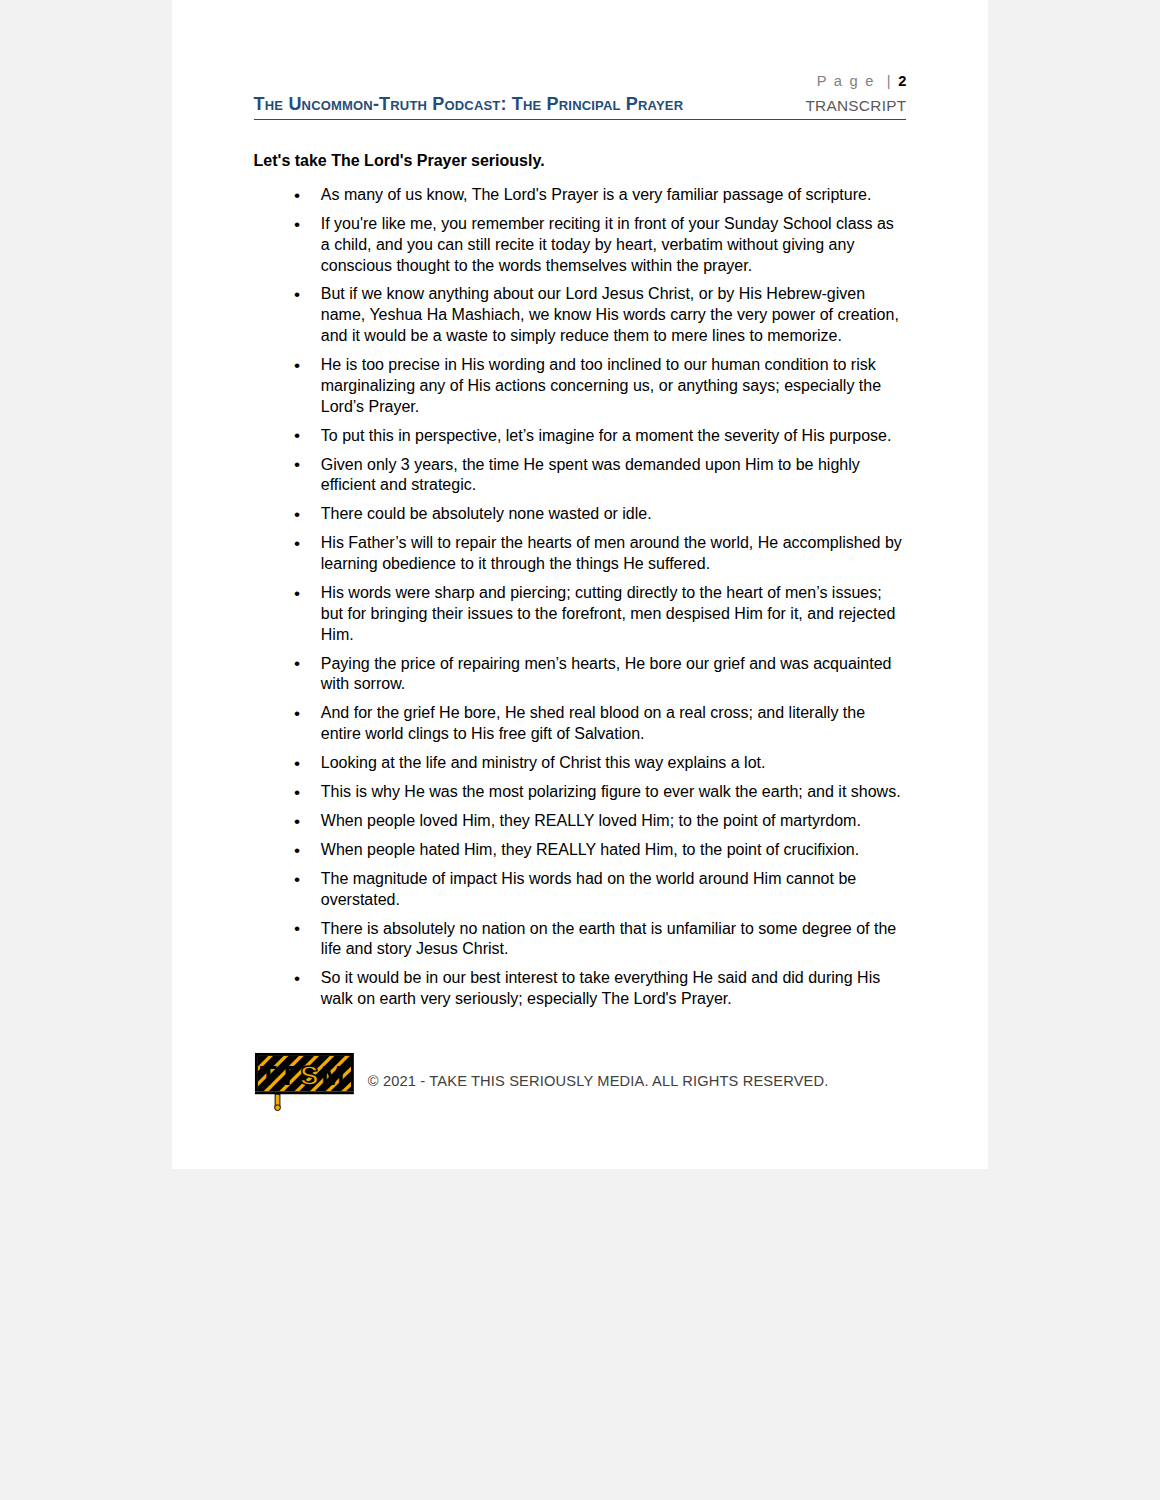P a g e | 2
The Uncommon-Truth Podcast: The Principal Prayer
TRANSCRIPT
Let's take The Lord's Prayer seriously.
As many of us know, The Lord's Prayer is a very familiar passage of scripture.
If you're like me, you remember reciting it in front of your Sunday School class as a child, and you can still recite it today by heart, verbatim without giving any conscious thought to the words themselves within the prayer.
But if we know anything about our Lord Jesus Christ, or by His Hebrew-given name, Yeshua Ha Mashiach, we know His words carry the very power of creation, and it would be a waste to simply reduce them to mere lines to memorize.
He is too precise in His wording and too inclined to our human condition to risk marginalizing any of His actions concerning us, or anything says; especially the Lord’s Prayer.
To put this in perspective, let’s imagine for a moment the severity of His purpose.
Given only 3 years, the time He spent was demanded upon Him to be highly efficient and strategic.
There could be absolutely none wasted or idle.
His Father’s will to repair the hearts of men around the world, He accomplished by learning obedience to it through the things He suffered.
His words were sharp and piercing; cutting directly to the heart of men’s issues; but for bringing their issues to the forefront, men despised Him for it, and rejected Him.
Paying the price of repairing men’s hearts, He bore our grief and was acquainted with sorrow.
And for the grief He bore, He shed real blood on a real cross; and literally the entire world clings to His free gift of Salvation.
Looking at the life and ministry of Christ this way explains a lot.
This is why He was the most polarizing figure to ever walk the earth; and it shows.
When people loved Him, they REALLY loved Him; to the point of martyrdom.
When people hated Him, they REALLY hated Him, to the point of crucifixion.
The magnitude of impact His words had on the world around Him cannot be overstated.
There is absolutely no nation on the earth that is unfamiliar to some degree of the life and story Jesus Christ.
So it would be in our best interest to take everything He said and did during His walk on earth very seriously; especially The Lord's Prayer.
T T S M
© 2021 - TAKE THIS SERIOUSLY MEDIA. ALL RIGHTS RESERVED.